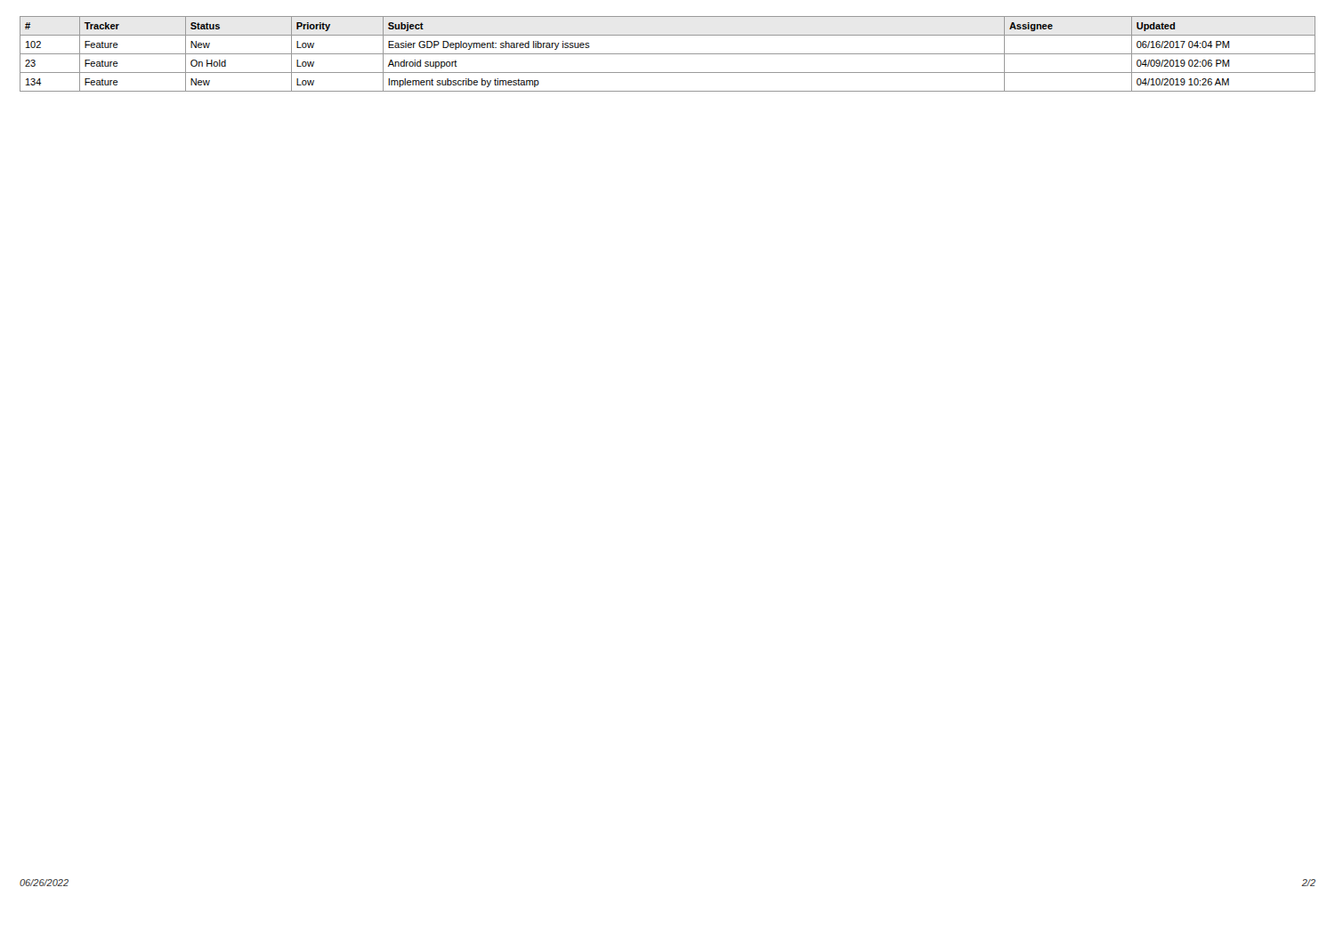| # | Tracker | Status | Priority | Subject | Assignee | Updated |
| --- | --- | --- | --- | --- | --- | --- |
| 102 | Feature | New | Low | Easier GDP Deployment: shared library issues | | 06/16/2017 04:04 PM |
| 23 | Feature | On Hold | Low | Android support | | 04/09/2019 02:06 PM |
| 134 | Feature | New | Low | Implement subscribe by timestamp | | 04/10/2019 10:26 AM |
06/26/2022 2/2